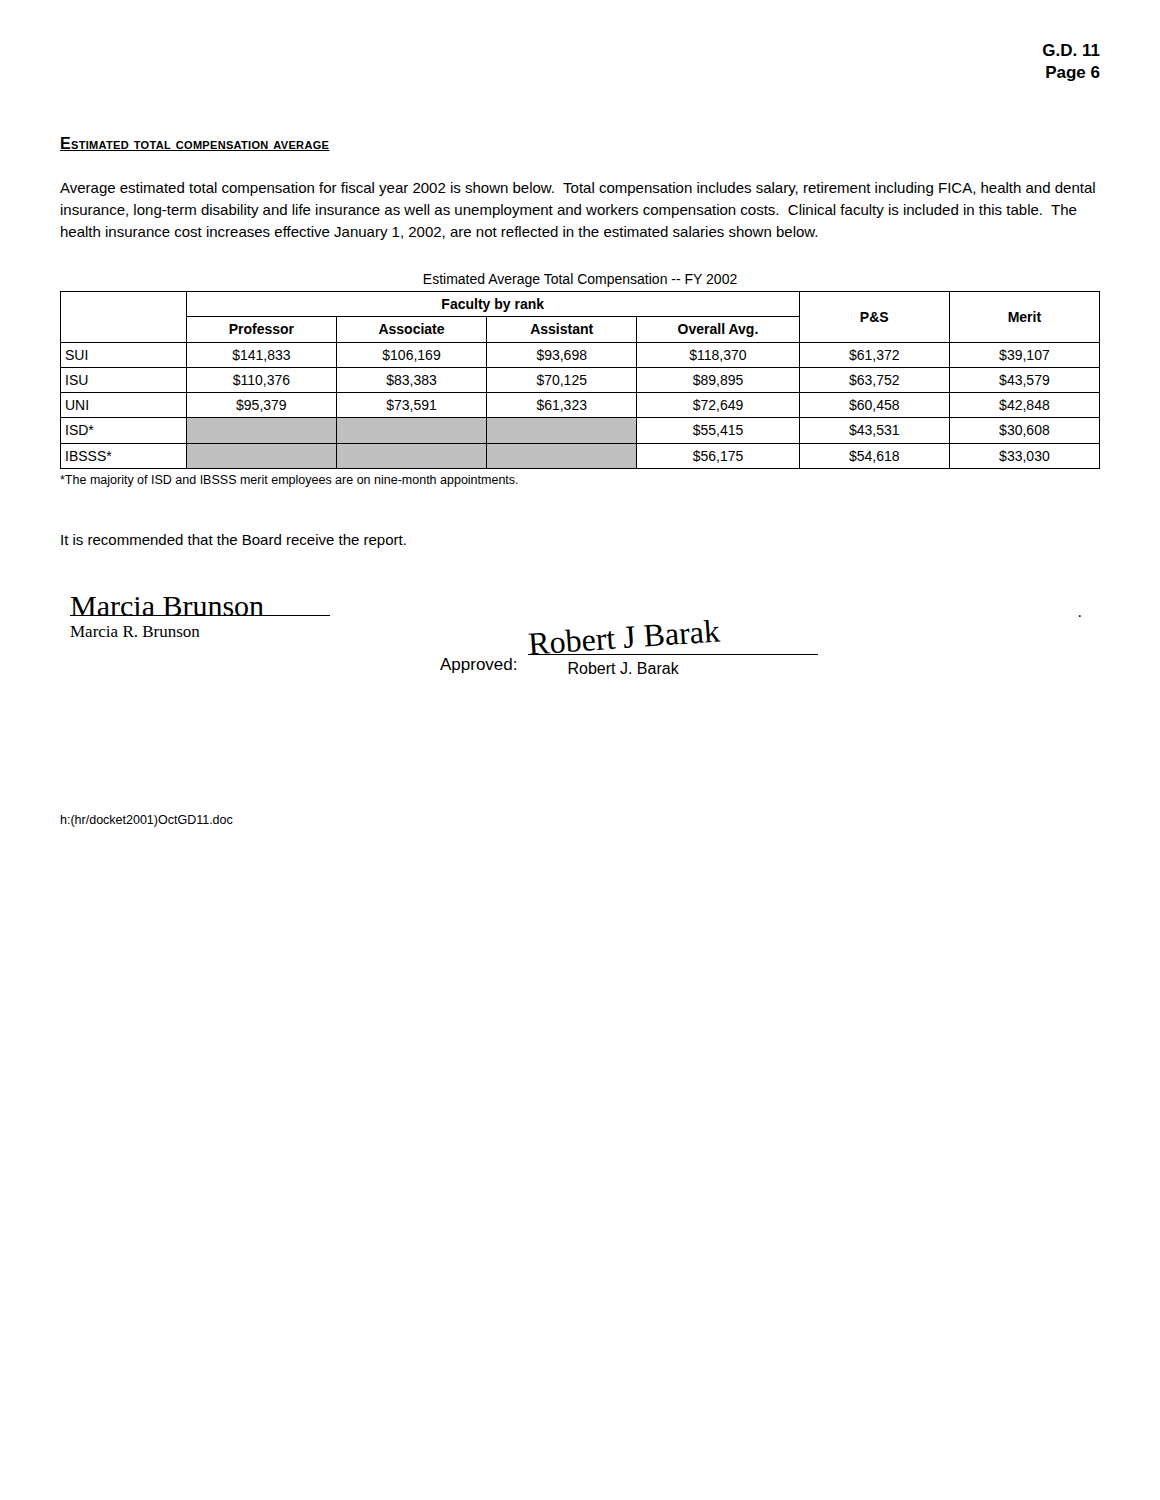G.D. 11
Page 6
Estimated Total Compensation Average
Average estimated total compensation for fiscal year 2002 is shown below. Total compensation includes salary, retirement including FICA, health and dental insurance, long-term disability and life insurance as well as unemployment and workers compensation costs. Clinical faculty is included in this table. The health insurance cost increases effective January 1, 2002, are not reflected in the estimated salaries shown below.
Estimated Average Total Compensation -- FY 2002
| | Faculty by rank | P&S | Merit |
| --- | --- | --- | --- |
| Professor | Associate | Assistant | Overall Avg. |
| SUI | $141,833 | $106,169 | $93,698 | $118,370 | $61,372 | $39,107 |
| ISU | $110,376 | $83,383 | $70,125 | $89,895 | $63,752 | $43,579 |
| UNI | $95,379 | $73,591 | $61,323 | $72,649 | $60,458 | $42,848 |
| ISD* | | | | $55,415 | $43,531 | $30,608 |
| IBSSS* | | | | $56,175 | $54,618 | $33,030 |
*The majority of ISD and IBSSS merit employees are on nine-month appointments.
It is recommended that the Board receive the report.
Marcia Brunson
Marcia R. Brunson
Approved:
Robert J Barak
Robert J. Barak
h:(hr/docket2001)OctGD11.doc
.